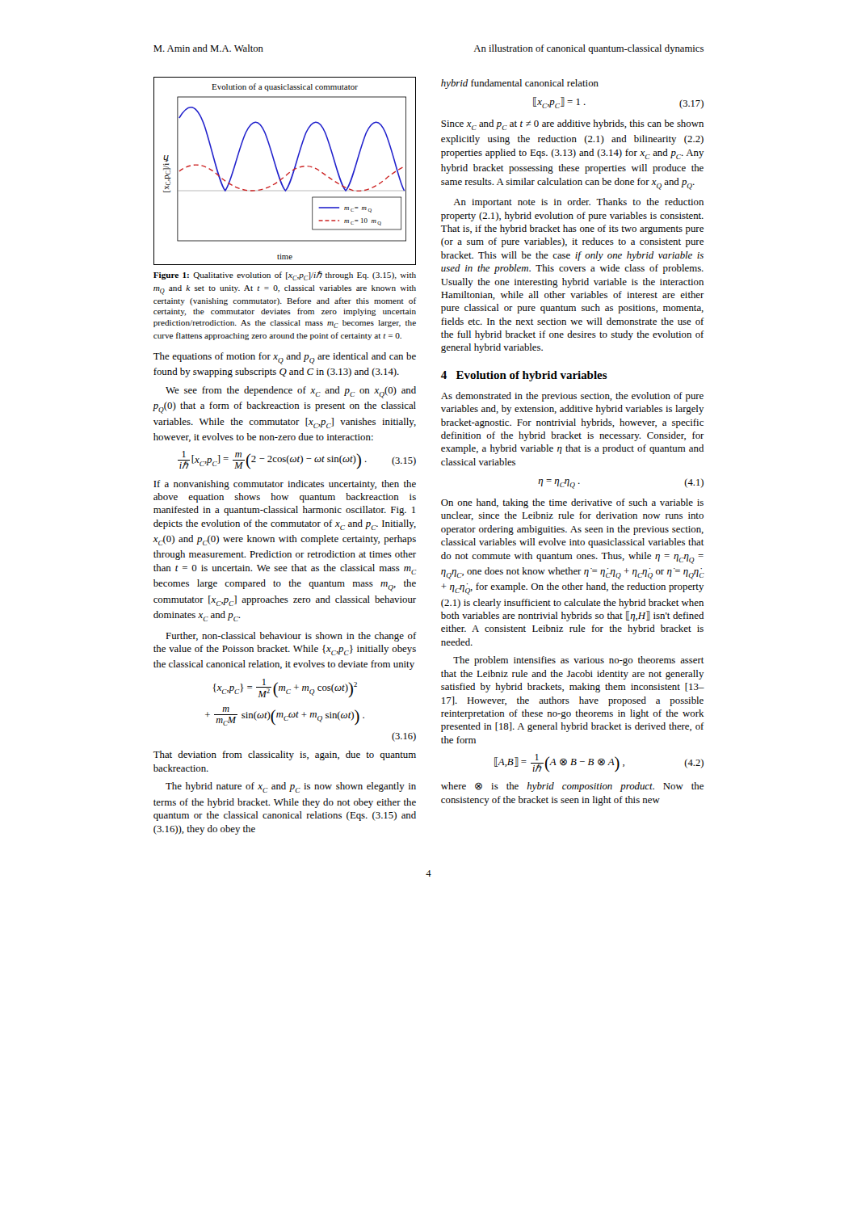M. Amin and M.A. Walton
An illustration of canonical quantum-classical dynamics
Evolution of a quasiclassical commutator
[xC,pC]/iℏ
m C = m Q m C = 10 m Q
time
Figure 1: Qualitative evolution of [xC,pC]/iℏ through Eq. (3.15), with mQ and k set to unity. At t = 0, classical variables are known with certainty (vanishing commutator). Before and after this moment of certainty, the commutator deviates from zero implying uncertain prediction/retrodiction. As the classical mass mC becomes larger, the curve flattens approaching zero around the point of certainty at t = 0.
The equations of motion for xQ and pQ are identical and can be found by swapping subscripts Q and C in (3.13) and (3.14).
We see from the dependence of xC and pC on xQ(0) and pQ(0) that a form of backreaction is present on the classical variables. While the commutator [xC,pC] vanishes initially, however, it evolves to be non-zero due to interaction:
1 iℏ[xC,pC] = mM(2 − 2cos(ωt) − ωt sin(ωt)) .
(3.15)
If a nonvanishing commutator indicates uncertainty, then the above equation shows how quantum backreaction is manifested in a quantum-classical harmonic oscillator. Fig. 1 depicts the evolution of the commutator of xC and pC. Initially, xC(0) and pC(0) were known with complete certainty, perhaps through measurement. Prediction or retrodiction at times other than t = 0 is uncertain. We see that as the classical mass mC becomes large compared to the quantum mass mQ, the commutator [xC,pC] approaches zero and classical behaviour dominates xC and pC.
Further, non-classical behaviour is shown in the change of the value of the Poisson bracket. While {xC,pC} initially obeys the classical canonical relation, it evolves to deviate from unity
{xC,pC} = 1 M2(mC + mQ cos(ωt))2
+ mmCM sin(ωt)(mCωt + mQ sin(ωt)) .
(3.16)
That deviation from classicality is, again, due to quantum backreaction.
The hybrid nature of xC and pC is now shown elegantly in terms of the hybrid bracket. While they do not obey either the quantum or the classical canonical relations (Eqs. (3.15) and (3.16)), they do obey the
hybrid fundamental canonical relation
⟦xC,pC⟧ = 1 .
(3.17)
Since xC and pC at t ≠ 0 are additive hybrids, this can be shown explicitly using the reduction (2.1) and bilinearity (2.2) properties applied to Eqs. (3.13) and (3.14) for xC and pC. Any hybrid bracket possessing these properties will produce the same results. A similar calculation can be done for xQ and pQ.
An important note is in order. Thanks to the reduction property (2.1), hybrid evolution of pure variables is consistent. That is, if the hybrid bracket has one of its two arguments pure (or a sum of pure variables), it reduces to a consistent pure bracket. This will be the case if only one hybrid variable is used in the problem. This covers a wide class of problems. Usually the one interesting hybrid variable is the interaction Hamiltonian, while all other variables of interest are either pure classical or pure quantum such as positions, momenta, fields etc. In the next section we will demonstrate the use of the full hybrid bracket if one desires to study the evolution of general hybrid variables.
4 Evolution of hybrid variables
As demonstrated in the previous section, the evolution of pure variables and, by extension, additive hybrid variables is largely bracket-agnostic. For nontrivial hybrids, however, a specific definition of the hybrid bracket is necessary. Consider, for example, a hybrid variable η that is a product of quantum and classical variables
η = ηCηQ .
(4.1)
On one hand, taking the time derivative of such a variable is unclear, since the Leibniz rule for derivation now runs into operator ordering ambiguities. As seen in the previous section, classical variables will evolve into quasiclassical variables that do not commute with quantum ones. Thus, while η = ηCηQ = ηQηC, one does not know whether η̇ = η̇CηQ + ηCη̇Q or η̇ = ηQη̇C + ηCη̇Q, for example. On the other hand, the reduction property (2.1) is clearly insufficient to calculate the hybrid bracket when both variables are nontrivial hybrids so that ⟦η,H⟧ isn't defined either. A consistent Leibniz rule for the hybrid bracket is needed.
The problem intensifies as various no-go theorems assert that the Leibniz rule and the Jacobi identity are not generally satisfied by hybrid brackets, making them inconsistent [13–17]. However, the authors have proposed a possible reinterpretation of these no-go theorems in light of the work presented in [18]. A general hybrid bracket is derived there, of the form
⟦A,B⟧ = 1 iℏ(A ⊗ B − B ⊗ A) ,
(4.2)
where ⊗ is the hybrid composition product. Now the consistency of the bracket is seen in light of this new
4